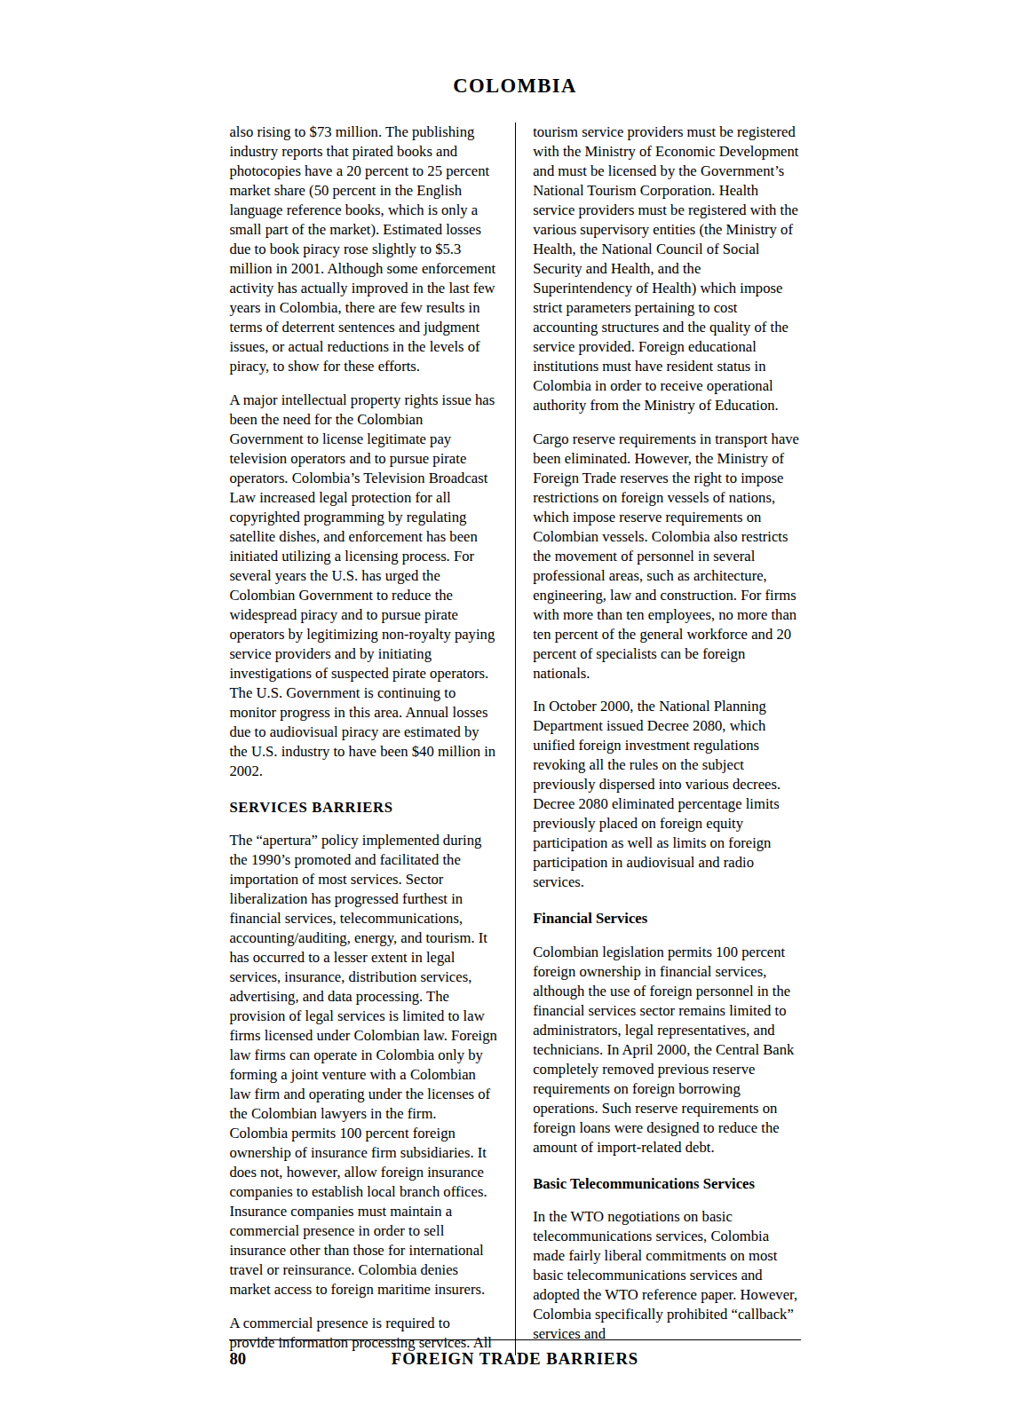COLOMBIA
also rising to $73 million. The publishing industry reports that pirated books and photocopies have a 20 percent to 25 percent market share (50 percent in the English language reference books, which is only a small part of the market). Estimated losses due to book piracy rose slightly to $5.3 million in 2001. Although some enforcement activity has actually improved in the last few years in Colombia, there are few results in terms of deterrent sentences and judgment issues, or actual reductions in the levels of piracy, to show for these efforts.
A major intellectual property rights issue has been the need for the Colombian Government to license legitimate pay television operators and to pursue pirate operators. Colombia’s Television Broadcast Law increased legal protection for all copyrighted programming by regulating satellite dishes, and enforcement has been initiated utilizing a licensing process. For several years the U.S. has urged the Colombian Government to reduce the widespread piracy and to pursue pirate operators by legitimizing non-royalty paying service providers and by initiating investigations of suspected pirate operators. The U.S. Government is continuing to monitor progress in this area. Annual losses due to audiovisual piracy are estimated by the U.S. industry to have been $40 million in 2002.
SERVICES BARRIERS
The “apertura” policy implemented during the 1990’s promoted and facilitated the importation of most services. Sector liberalization has progressed furthest in financial services, telecommunications, accounting/auditing, energy, and tourism. It has occurred to a lesser extent in legal services, insurance, distribution services, advertising, and data processing. The provision of legal services is limited to law firms licensed under Colombian law. Foreign law firms can operate in Colombia only by forming a joint venture with a Colombian law firm and operating under the licenses of the Colombian lawyers in the firm. Colombia permits 100 percent foreign ownership of insurance firm subsidiaries. It does not, however, allow foreign insurance companies to establish local branch offices. Insurance companies must maintain a commercial presence in order to sell insurance other than those for international travel or reinsurance. Colombia denies market access to foreign maritime insurers.
A commercial presence is required to provide information processing services. All tourism service providers must be registered with the Ministry of Economic Development and must be licensed by the Government’s National Tourism Corporation. Health service providers must be registered with the various supervisory entities (the Ministry of Health, the National Council of Social Security and Health, and the Superintendency of Health) which impose strict parameters pertaining to cost accounting structures and the quality of the service provided. Foreign educational institutions must have resident status in Colombia in order to receive operational authority from the Ministry of Education.
Cargo reserve requirements in transport have been eliminated. However, the Ministry of Foreign Trade reserves the right to impose restrictions on foreign vessels of nations, which impose reserve requirements on Colombian vessels. Colombia also restricts the movement of personnel in several professional areas, such as architecture, engineering, law and construction. For firms with more than ten employees, no more than ten percent of the general workforce and 20 percent of specialists can be foreign nationals.
In October 2000, the National Planning Department issued Decree 2080, which unified foreign investment regulations revoking all the rules on the subject previously dispersed into various decrees. Decree 2080 eliminated percentage limits previously placed on foreign equity participation as well as limits on foreign participation in audiovisual and radio services.
Financial Services
Colombian legislation permits 100 percent foreign ownership in financial services, although the use of foreign personnel in the financial services sector remains limited to administrators, legal representatives, and technicians. In April 2000, the Central Bank completely removed previous reserve requirements on foreign borrowing operations. Such reserve requirements on foreign loans were designed to reduce the amount of import-related debt.
Basic Telecommunications Services
In the WTO negotiations on basic telecommunications services, Colombia made fairly liberal commitments on most basic telecommunications services and adopted the WTO reference paper. However, Colombia specifically prohibited “callback” services and
80
FOREIGN TRADE BARRIERS